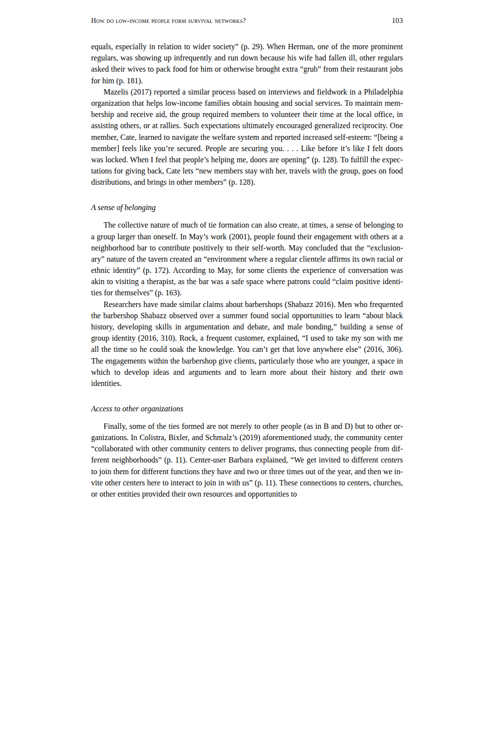How do low-income people form survival networks? 103
equals, especially in relation to wider society” (p. 29). When Herman, one of the more prominent regulars, was showing up infrequently and run down because his wife had fallen ill, other regulars asked their wives to pack food for him or otherwise brought extra “grub” from their restaurant jobs for him (p. 181).
Mazelis (2017) reported a similar process based on interviews and fieldwork in a Philadelphia organization that helps low-income families obtain housing and social services. To maintain membership and receive aid, the group required members to volunteer their time at the local office, in assisting others, or at rallies. Such expectations ultimately encouraged generalized reciprocity. One member, Cate, learned to navigate the welfare system and reported increased self-esteem: “[being a member] feels like you’re secured. People are securing you. . . . Like before it’s like I felt doors was locked. When I feel that people’s helping me, doors are opening” (p. 128). To fulfill the expectations for giving back, Cate lets “new members stay with her, travels with the group, goes on food distributions, and brings in other members” (p. 128).
A sense of belonging
The collective nature of much of tie formation can also create, at times, a sense of belonging to a group larger than oneself. In May’s work (2001), people found their engagement with others at a neighborhood bar to contribute positively to their self-worth. May concluded that the “exclusionary” nature of the tavern created an “environment where a regular clientele affirms its own racial or ethnic identity” (p. 172). According to May, for some clients the experience of conversation was akin to visiting a therapist, as the bar was a safe space where patrons could “claim positive identities for themselves” (p. 163).
Researchers have made similar claims about barbershops (Shabazz 2016). Men who frequented the barbershop Shabazz observed over a summer found social opportunities to learn “about black history, developing skills in argumentation and debate, and male bonding,” building a sense of group identity (2016, 310). Rock, a frequent customer, explained, “I used to take my son with me all the time so he could soak the knowledge. You can’t get that love anywhere else” (2016, 306). The engagements within the barbershop give clients, particularly those who are younger, a space in which to develop ideas and arguments and to learn more about their history and their own identities.
Access to other organizations
Finally, some of the ties formed are not merely to other people (as in B and D) but to other organizations. In Colistra, Bixler, and Schmalz’s (2019) aforementioned study, the community center “collaborated with other community centers to deliver programs, thus connecting people from different neighborhoods” (p. 11). Center-user Barbara explained, “We get invited to different centers to join them for different functions they have and two or three times out of the year, and then we invite other centers here to interact to join in with us” (p. 11). These connections to centers, churches, or other entities provided their own resources and opportunities to